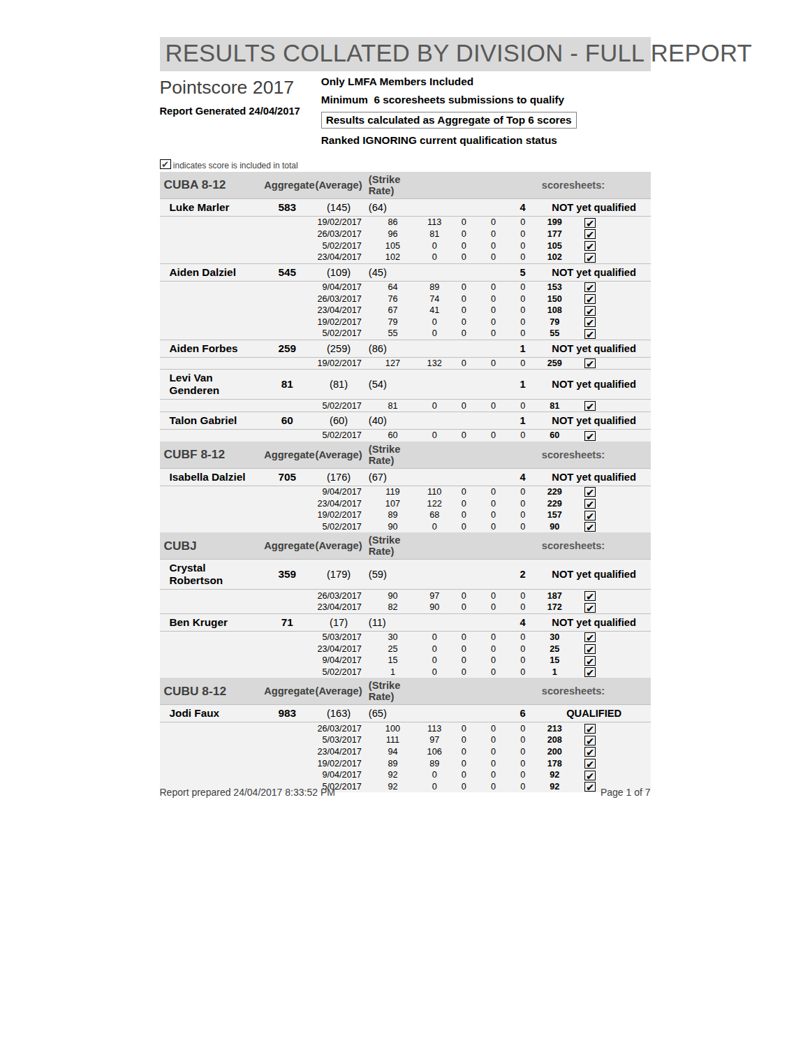RESULTS COLLATED BY DIVISION - FULL REPORT
Pointscore 2017
Report Generated 24/04/2017
Only LMFA Members Included
Minimum 6 scoresheets submissions to qualify
Results calculated as Aggregate of Top 6 scores
Ranked IGNORING current qualification status
✔ indicates score is included in total
| CUBA 8-12 | Aggregate | (Average) | (Strike Rate) | | scoresheets: |
| Luke Marler | 583 | (145) | (64) | | 4 | NOT yet qualified |
| | | 19/02/2017 | 86 | 113 | 0 | 0 | 0 | 199 | ✔ |
| | | 26/03/2017 | 96 | 81 | 0 | 0 | 0 | 177 | ✔ |
| | | 5/02/2017 | 105 | 0 | 0 | 0 | 0 | 105 | ✔ |
| | | 23/04/2017 | 102 | 0 | 0 | 0 | 0 | 102 | ✔ |
| Aiden Dalziel | 545 | (109) | (45) | | 5 | NOT yet qualified |
| | | 9/04/2017 | 64 | 89 | 0 | 0 | 0 | 153 | ✔ |
| | | 26/03/2017 | 76 | 74 | 0 | 0 | 0 | 150 | ✔ |
| | | 23/04/2017 | 67 | 41 | 0 | 0 | 0 | 108 | ✔ |
| | | 19/02/2017 | 79 | 0 | 0 | 0 | 0 | 79 | ✔ |
| | | 5/02/2017 | 55 | 0 | 0 | 0 | 0 | 55 | ✔ |
| Aiden Forbes | 259 | (259) | (86) | | 1 | NOT yet qualified |
| | | 19/02/2017 | 127 | 132 | 0 | 0 | 0 | 259 | ✔ |
| Levi Van Genderen | 81 | (81) | (54) | | 1 | NOT yet qualified |
| | | 5/02/2017 | 81 | 0 | 0 | 0 | 0 | 81 | ✔ |
| Talon Gabriel | 60 | (60) | (40) | | 1 | NOT yet qualified |
| | | 5/02/2017 | 60 | 0 | 0 | 0 | 0 | 60 | ✔ |
| CUBF 8-12 | Aggregate | (Average) | (Strike Rate) | | scoresheets: |
| Isabella Dalziel | 705 | (176) | (67) | | 4 | NOT yet qualified |
| | | 9/04/2017 | 119 | 110 | 0 | 0 | 0 | 229 | ✔ |
| | | 23/04/2017 | 107 | 122 | 0 | 0 | 0 | 229 | ✔ |
| | | 19/02/2017 | 89 | 68 | 0 | 0 | 0 | 157 | ✔ |
| | | 5/02/2017 | 90 | 0 | 0 | 0 | 0 | 90 | ✔ |
| CUBJ | Aggregate | (Average) | (Strike Rate) | | scoresheets: |
| Crystal Robertson | 359 | (179) | (59) | | 2 | NOT yet qualified |
| | | 26/03/2017 | 90 | 97 | 0 | 0 | 0 | 187 | ✔ |
| | | 23/04/2017 | 82 | 90 | 0 | 0 | 0 | 172 | ✔ |
| Ben Kruger | 71 | (17) | (11) | | 4 | NOT yet qualified |
| | | 5/03/2017 | 30 | 0 | 0 | 0 | 0 | 30 | ✔ |
| | | 23/04/2017 | 25 | 0 | 0 | 0 | 0 | 25 | ✔ |
| | | 9/04/2017 | 15 | 0 | 0 | 0 | 0 | 15 | ✔ |
| | | 5/02/2017 | 1 | 0 | 0 | 0 | 0 | 1 | ✔ |
| CUBU 8-12 | Aggregate | (Average) | (Strike Rate) | | scoresheets: |
| Jodi Faux | 983 | (163) | (65) | | 6 | QUALIFIED |
| | | 26/03/2017 | 100 | 113 | 0 | 0 | 0 | 213 | ✔ |
| | | 5/03/2017 | 111 | 97 | 0 | 0 | 0 | 208 | ✔ |
| | | 23/04/2017 | 94 | 106 | 0 | 0 | 0 | 200 | ✔ |
| | | 19/02/2017 | 89 | 89 | 0 | 0 | 0 | 178 | ✔ |
| | | 9/04/2017 | 92 | 0 | 0 | 0 | 0 | 92 | ✔ |
| | | 5/02/2017 | 92 | 0 | 0 | 0 | 0 | 92 | ✔ |
Report prepared 24/04/2017 8:33:52 PM
Page 1 of 7